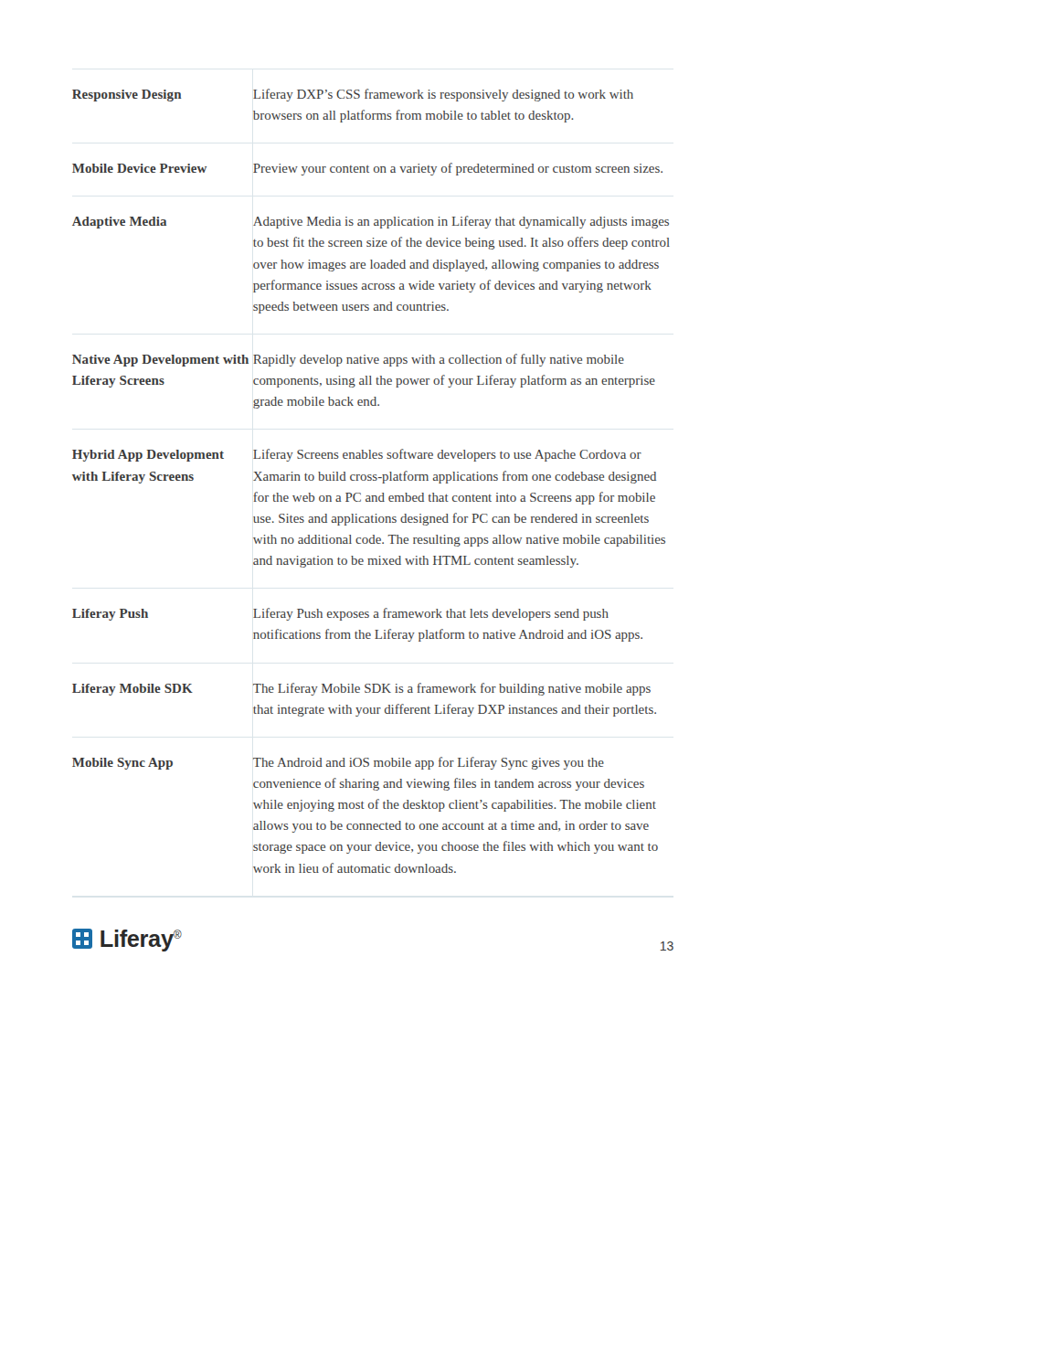| Responsive Design | Liferay DXP’s CSS framework is responsively designed to work with browsers on all platforms from mobile to tablet to desktop. |
| Mobile Device Preview | Preview your content on a variety of predetermined or custom screen sizes. |
| Adaptive Media | Adaptive Media is an application in Liferay that dynamically adjusts images to best fit the screen size of the device being used. It also offers deep control over how images are loaded and displayed, allowing companies to address performance issues across a wide variety of devices and varying network speeds between users and countries. |
| Native App Development with Liferay Screens | Rapidly develop native apps with a collection of fully native mobile components, using all the power of your Liferay platform as an enterprise grade mobile back end. |
| Hybrid App Development with Liferay Screens | Liferay Screens enables software developers to use Apache Cordova or Xamarin to build cross-platform applications from one codebase designed for the web on a PC and embed that content into a Screens app for mobile use. Sites and applications designed for PC can be rendered in screenlets with no additional code. The resulting apps allow native mobile capabilities and navigation to be mixed with HTML content seamlessly. |
| Liferay Push | Liferay Push exposes a framework that lets developers send push notifications from the Liferay platform to native Android and iOS apps. |
| Liferay Mobile SDK | The Liferay Mobile SDK is a framework for building native mobile apps that integrate with your different Liferay DXP instances and their portlets. |
| Mobile Sync App | The Android and iOS mobile app for Liferay Sync gives you the convenience of sharing and viewing files in tandem across your devices while enjoying most of the desktop client’s capabilities. The mobile client allows you to be connected to one account at a time and, in order to save storage space on your device, you choose the files with which you want to work in lieu of automatic downloads. |
Liferay®
13